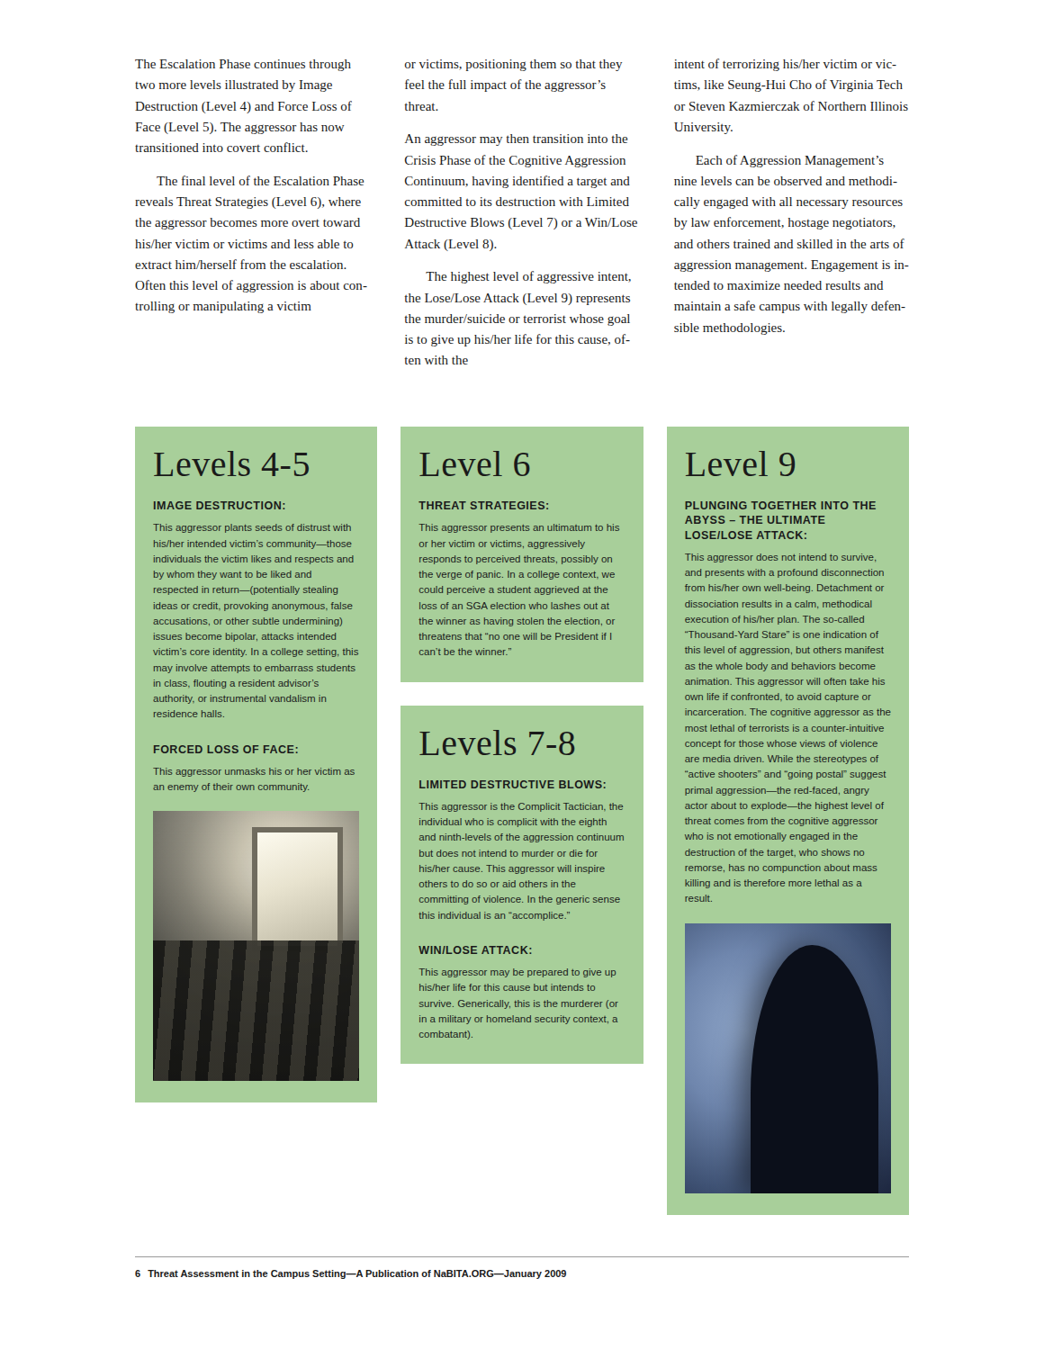The Escalation Phase continues through two more levels illustrated by Image Destruction (Level 4) and Force Loss of Face (Level 5). The aggressor has now transitioned into covert conflict.
The final level of the Escalation Phase reveals Threat Strategies (Level 6), where the aggressor becomes more overt toward his/her victim or victims and less able to extract him/herself from the escalation. Often this level of aggression is about controlling or manipulating a victim
or victims, positioning them so that they feel the full impact of the aggressor’s threat.
An aggressor may then transition into the Crisis Phase of the Cognitive Aggression Continuum, having identified a target and committed to its destruction with Limited Destructive Blows (Level 7) or a Win/Lose Attack (Level 8).
The highest level of aggressive intent, the Lose/Lose Attack (Level 9) represents the murder/suicide or terrorist whose goal is to give up his/her life for this cause, often with the
intent of terrorizing his/her victim or victims, like Seung-Hui Cho of Virginia Tech or Steven Kazmierczak of Northern Illinois University.
Each of Aggression Management’s nine levels can be observed and methodically engaged with all necessary resources by law enforcement, hostage negotiators, and others trained and skilled in the arts of aggression management. Engagement is intended to maximize needed results and maintain a safe campus with legally defensible methodologies.
Levels 4-5
Image Destruction:
This aggressor plants seeds of distrust with his/her intended victim’s community—those individuals the victim likes and respects and by whom they want to be liked and respected in return—(potentially stealing ideas or credit, provoking anonymous, false accusations, or other subtle undermining) issues become bipolar, attacks intended victim’s core identity. In a college setting, this may involve attempts to embarrass students in class, flouting a resident advisor’s authority, or instrumental vandalism in residence halls.
Forced Loss of Face:
This aggressor unmasks his or her victim as an enemy of their own community.
Level 6
Threat Strategies:
This aggressor presents an ultimatum to his or her victim or victims, aggressively responds to perceived threats, possibly on the verge of panic. In a college context, we could perceive a student aggrieved at the loss of an SGA election who lashes out at the winner as having stolen the election, or threatens that “no one will be President if I can’t be the winner.”
Levels 7-8
Limited Destructive Blows:
This aggressor is the Complicit Tactician, the individual who is complicit with the eighth and ninth-levels of the aggression continuum but does not intend to murder or die for his/her cause. This aggressor will inspire others to do so or aid others in the committing of violence. In the generic sense this individual is an “accomplice.”
Win/Lose Attack:
This aggressor may be prepared to give up his/her life for this cause but intends to survive. Generically, this is the murderer (or in a military or homeland security context, a combatant).
Level 9
Plunging Together into the Abyss – The Ultimate Lose/Lose Attack:
This aggressor does not intend to survive, and presents with a profound disconnection from his/her own well-being. Detachment or dissociation results in a calm, methodical execution of his/her plan. The so-called “Thousand-Yard Stare” is one indication of this level of aggression, but others manifest as the whole body and behaviors become animation. This aggressor will often take his own life if confronted, to avoid capture or incarceration. The cognitive aggressor as the most lethal of terrorists is a counter-intuitive concept for those whose views of violence are media driven. While the stereotypes of “active shooters” and “going postal” suggest primal aggression—the red-faced, angry actor about to explode—the highest level of threat comes from the cognitive aggressor who is not emotionally engaged in the destruction of the target, who shows no remorse, has no compunction about mass killing and is therefore more lethal as a result.
6 Threat Assessment in the Campus Setting—A Publication of NaBITA.ORG—January 2009